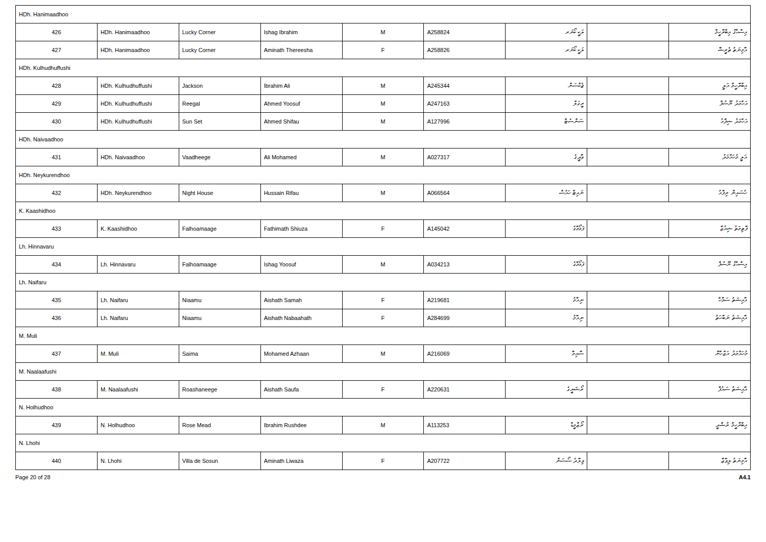| HDh. Hanimaadhoo |
| 426 | HDh. Hanimaadhoo | Lucky Corner | Ishag Ibrahim | M | A258824 | ލަކީ ކޯނަރ | | އިސްހާގު އިބްރާހީމް |
| 427 | HDh. Hanimaadhoo | Lucky Corner | Aminath Thereesha | F | A258826 | ލަކީ ކޯނަރ | | އާމިނަތު ތެރީޝާ |
| HDh. Kulhudhuffushi |
| 428 | HDh. Kulhudhuffushi | Jackson | Ibrahim Ali | M | A245344 | ޖެކްސަން | | އިބްރާހީމް އަލީ |
| 429 | HDh. Kulhudhuffushi | Reegal | Ahmed Yoosuf | M | A247163 | ރީގަލް | | އަހްމަދު ޔޫސުފް |
| 430 | HDh. Kulhudhuffushi | Sun Set | Ahmed Shifau | M | A127996 | ސަންސެޓް | | އަހްމަދު ޝިފާއު |
| HDh. Naivaadhoo |
| 431 | HDh. Naivaadhoo | Vaadheege | Ali Mohamed | M | A027317 | ވާދީގެ | | އަލީ މުހައްމަދު |
| HDh. Neykurendhoo |
| 432 | HDh. Neykurendhoo | Night House | Hussain Rifau | M | A066564 | ނައިޓް ހައުސް | | ހުސައިން ރިފާއު |
| K. Kaashidhoo |
| 433 | K. Kaashidhoo | Falhoamaage | Fathimath Shiuza | F | A145042 | ފަޅޯމާގެ | | ފާތިމަތު ޝިއުޒާ |
| Lh. Hinnavaru |
| 434 | Lh. Hinnavaru | Falhoamaage | Ishag Yoosuf | M | A034213 | ފަޅޯމާގެ | | އިސްހާގު ޔޫސުފް |
| Lh. Naifaru |
| 435 | Lh. Naifaru | Niaamu | Aishath Samah | F | A219681 | ނިއާމު | | އާއިޝަތު ސަމާހް |
| 436 | Lh. Naifaru | Niaamu | Aishath Nabaahath | F | A284699 | ނިއާމު | | އާއިޝަތު ނަބާހަތު |
| M. Muli |
| 437 | M. Muli | Saima | Mohamed Azhaan | M | A216069 | ސާއިމާ | | މުހައްމަދު އަޒްހާން |
| M. Naalaafushi |
| 438 | M. Naalaafushi | Roashaneege | Aishath Saufa | F | A220631 | ރޯޝަނީގެ | | އާއިޝަތު ސައުފާ |
| N. Holhudhoo |
| 439 | N. Holhudhoo | Rose Mead | Ibrahim Rushdee | M | A113253 | ރޯޒްމީޑް | | އިބްރާހީމް ރުޝްދީ |
| N. Lhohi |
| 440 | N. Lhohi | Villa de Sosun | Aminath Liwaza | F | A207722 | ވިލާދެ ސޯސަން | | އާމިނަތު ލިވާޒާ |
Page 20 of 28
A4.1